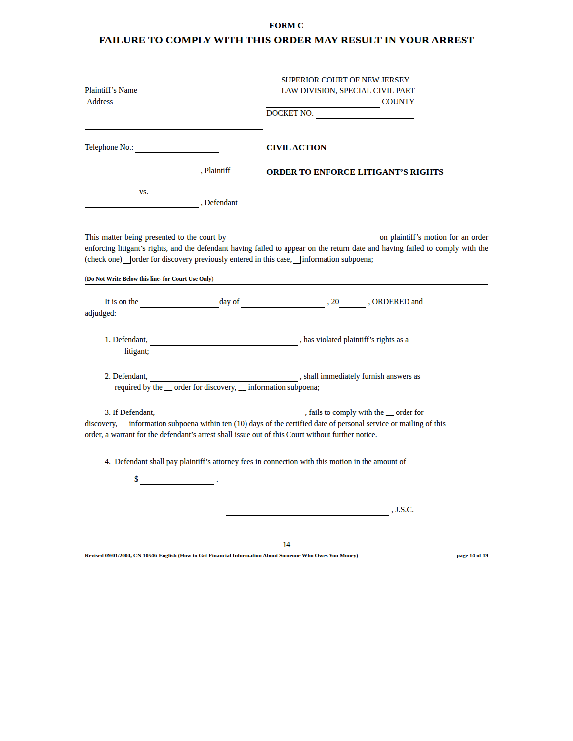FORM C
FAILURE TO COMPLY WITH THIS ORDER MAY RESULT IN YOUR ARREST
| Plaintiff’s Name Address | SUPERIOR COURT OF NEW JERSEY LAW DIVISION, SPECIAL CIVIL PART COUNTY DOCKET NO. |
| Telephone No.: , Plaintiff vs. , Defendant | CIVIL ACTION ORDER TO ENFORCE LITIGANT’S RIGHTS |
This matter being presented to the court by on plaintiff’s motion for an order enforcing litigant’s rights, and the defendant having failed to appear on the return date and having failed to comply with the (check one) order for discovery previously entered in this case, information subpoena;
(Do Not Write Below this line- for Court Use Only)
It is on the day of , 20 , ORDERED and
adjudged:
1. Defendant, , has violated plaintiff’s rights as a
litigant;
2. Defendant, , shall immediately furnish answers as
required by the __ order for discovery, __ information subpoena;
3. If Defendant, , fails to comply with the __ order for
discovery, __ information subpoena within ten (10) days of the certified date of personal service or mailing of this
order, a warrant for the defendant’s arrest shall issue out of this Court without further notice.
4. Defendant shall pay plaintiff’s attorney fees in connection with this motion in the amount of
$ .
, J.S.C.
14
Revised 09/01/2004, CN 10546-English (How to Get Financial Information About Someone Who Owes You Money) page 14 of 19